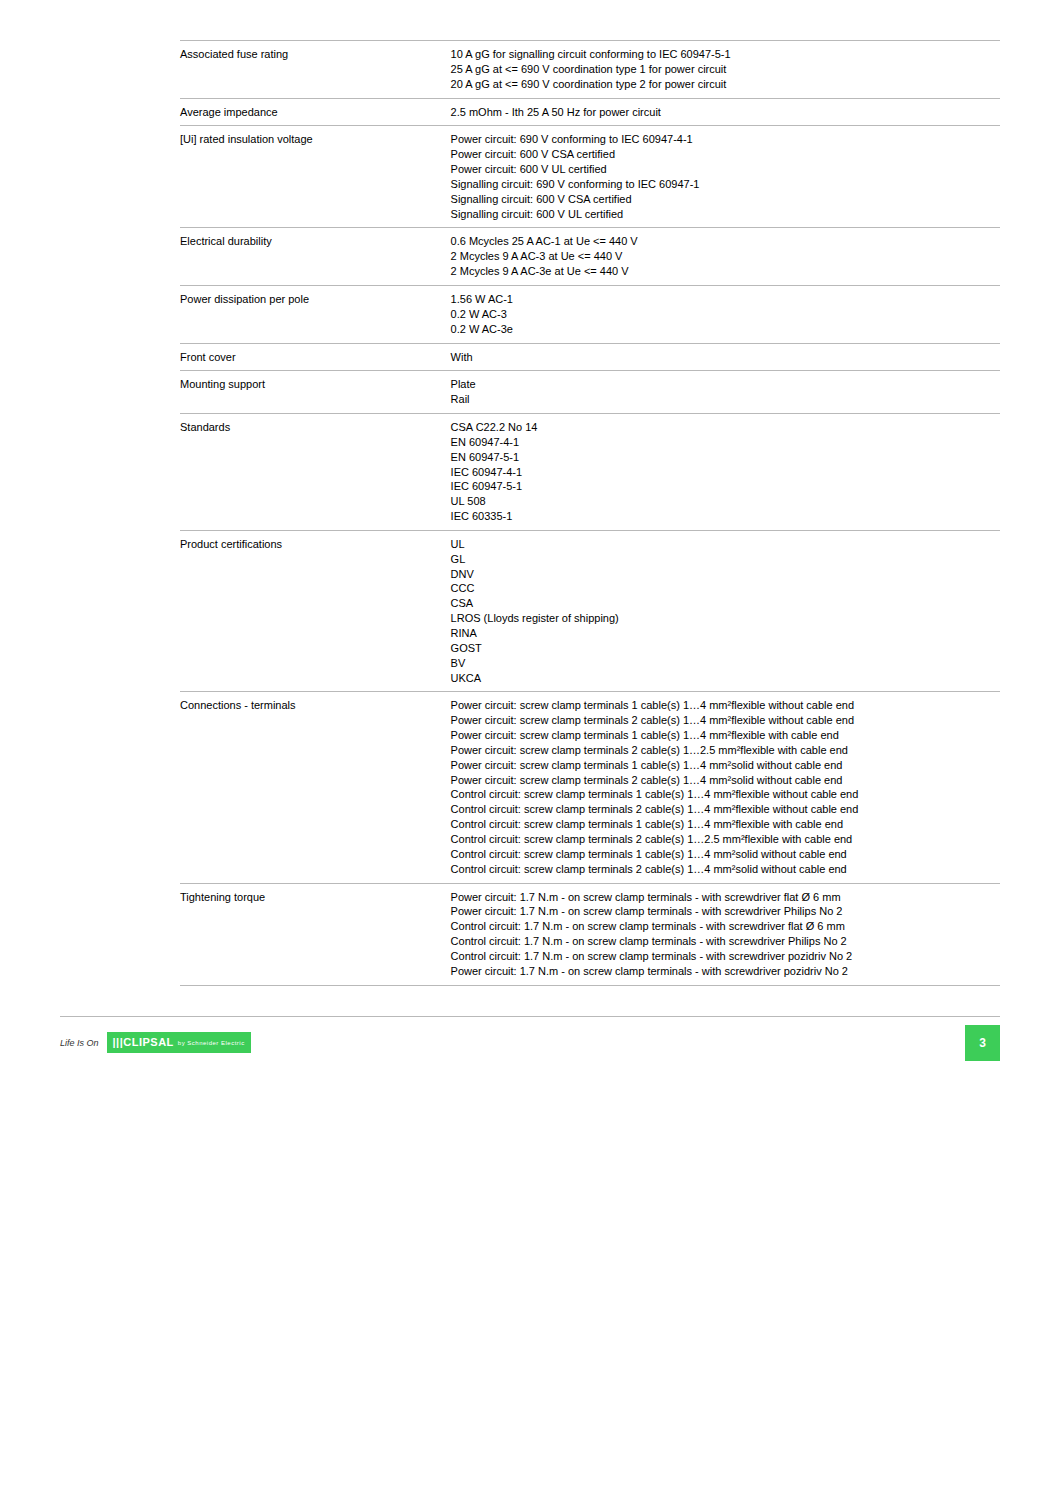| Associated fuse rating | 10 A gG for signalling circuit conforming to IEC 60947-5-1 25 A gG at <= 690 V coordination type 1 for power circuit 20 A gG at <= 690 V coordination type 2 for power circuit |
| Average impedance | 2.5 mOhm - Ith 25 A 50 Hz for power circuit |
| [Ui] rated insulation voltage | Power circuit: 690 V conforming to IEC 60947-4-1 Power circuit: 600 V CSA certified Power circuit: 600 V UL certified Signalling circuit: 690 V conforming to IEC 60947-1 Signalling circuit: 600 V CSA certified Signalling circuit: 600 V UL certified |
| Electrical durability | 0.6 Mcycles 25 A AC-1 at Ue <= 440 V 2 Mcycles 9 A AC-3 at Ue <= 440 V 2 Mcycles 9 A AC-3e at Ue <= 440 V |
| Power dissipation per pole | 1.56 W AC-1 0.2 W AC-3 0.2 W AC-3e |
| Front cover | With |
| Mounting support | Plate Rail |
| Standards | CSA C22.2 No 14 EN 60947-4-1 EN 60947-5-1 IEC 60947-4-1 IEC 60947-5-1 UL 508 IEC 60335-1 |
| Product certifications | UL GL DNV CCC CSA LROS (Lloyds register of shipping) RINA GOST BV UKCA |
| Connections - terminals | Power circuit: screw clamp terminals 1 cable(s) 1…4 mm²flexible without cable end Power circuit: screw clamp terminals 2 cable(s) 1…4 mm²flexible without cable end Power circuit: screw clamp terminals 1 cable(s) 1…4 mm²flexible with cable end Power circuit: screw clamp terminals 2 cable(s) 1…2.5 mm²flexible with cable end Power circuit: screw clamp terminals 1 cable(s) 1…4 mm²solid without cable end Power circuit: screw clamp terminals 2 cable(s) 1…4 mm²solid without cable end Control circuit: screw clamp terminals 1 cable(s) 1…4 mm²flexible without cable end Control circuit: screw clamp terminals 2 cable(s) 1…4 mm²flexible without cable end Control circuit: screw clamp terminals 1 cable(s) 1…4 mm²flexible with cable end Control circuit: screw clamp terminals 2 cable(s) 1…2.5 mm²flexible with cable end Control circuit: screw clamp terminals 1 cable(s) 1…4 mm²solid without cable end Control circuit: screw clamp terminals 2 cable(s) 1…4 mm²solid without cable end |
| Tightening torque | Power circuit: 1.7 N.m - on screw clamp terminals - with screwdriver flat Ø 6 mm Power circuit: 1.7 N.m - on screw clamp terminals - with screwdriver Philips No 2 Control circuit: 1.7 N.m - on screw clamp terminals - with screwdriver flat Ø 6 mm Control circuit: 1.7 N.m - on screw clamp terminals - with screwdriver Philips No 2 Control circuit: 1.7 N.m - on screw clamp terminals - with screwdriver pozidriv No 2 Power circuit: 1.7 N.m - on screw clamp terminals - with screwdriver pozidriv No 2 |
Life Is On |||CLIPSAL by Schneider Electric
3